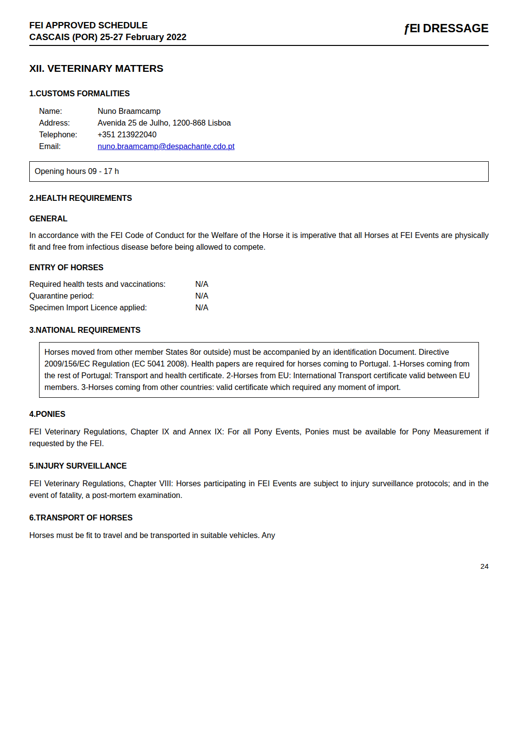FEI APPROVED SCHEDULE
CASCAIS (POR) 25-27 February 2022
ƒEI DRESSAGE
XII. VETERINARY MATTERS
1.CUSTOMS FORMALITIES
| Name: | Nuno Braamcamp |
| Address: | Avenida 25 de Julho, 1200-868 Lisboa |
| Telephone: | +351 213922040 |
| Email: | nuno.braamcamp@despachante.cdo.pt |
Opening hours 09 - 17 h
2.HEALTH REQUIREMENTS
GENERAL
In accordance with the FEI Code of Conduct for the Welfare of the Horse it is imperative that all Horses at FEI Events are physically fit and free from infectious disease before being allowed to compete.
ENTRY OF HORSES
| Required health tests and vaccinations: | N/A |
| Quarantine period: | N/A |
| Specimen Import Licence applied: | N/A |
3.NATIONAL REQUIREMENTS
Horses moved from other member States 8or outside) must be accompanied by an identification Document. Directive 2009/156/EC Regulation (EC 5041 2008). Health papers are required for horses coming to Portugal. 1-Horses coming from the rest of Portugal: Transport and health certificate. 2-Horses from EU: International Transport certificate valid between EU members. 3-Horses coming from other countries: valid certificate which required any moment of import.
4.PONIES
FEI Veterinary Regulations, Chapter IX and Annex IX: For all Pony Events, Ponies must be available for Pony Measurement if requested by the FEI.
5.INJURY SURVEILLANCE
FEI Veterinary Regulations, Chapter VIII: Horses participating in FEI Events are subject to injury surveillance protocols; and in the event of fatality, a post-mortem examination.
6.TRANSPORT OF HORSES
Horses must be fit to travel and be transported in suitable vehicles. Any
24